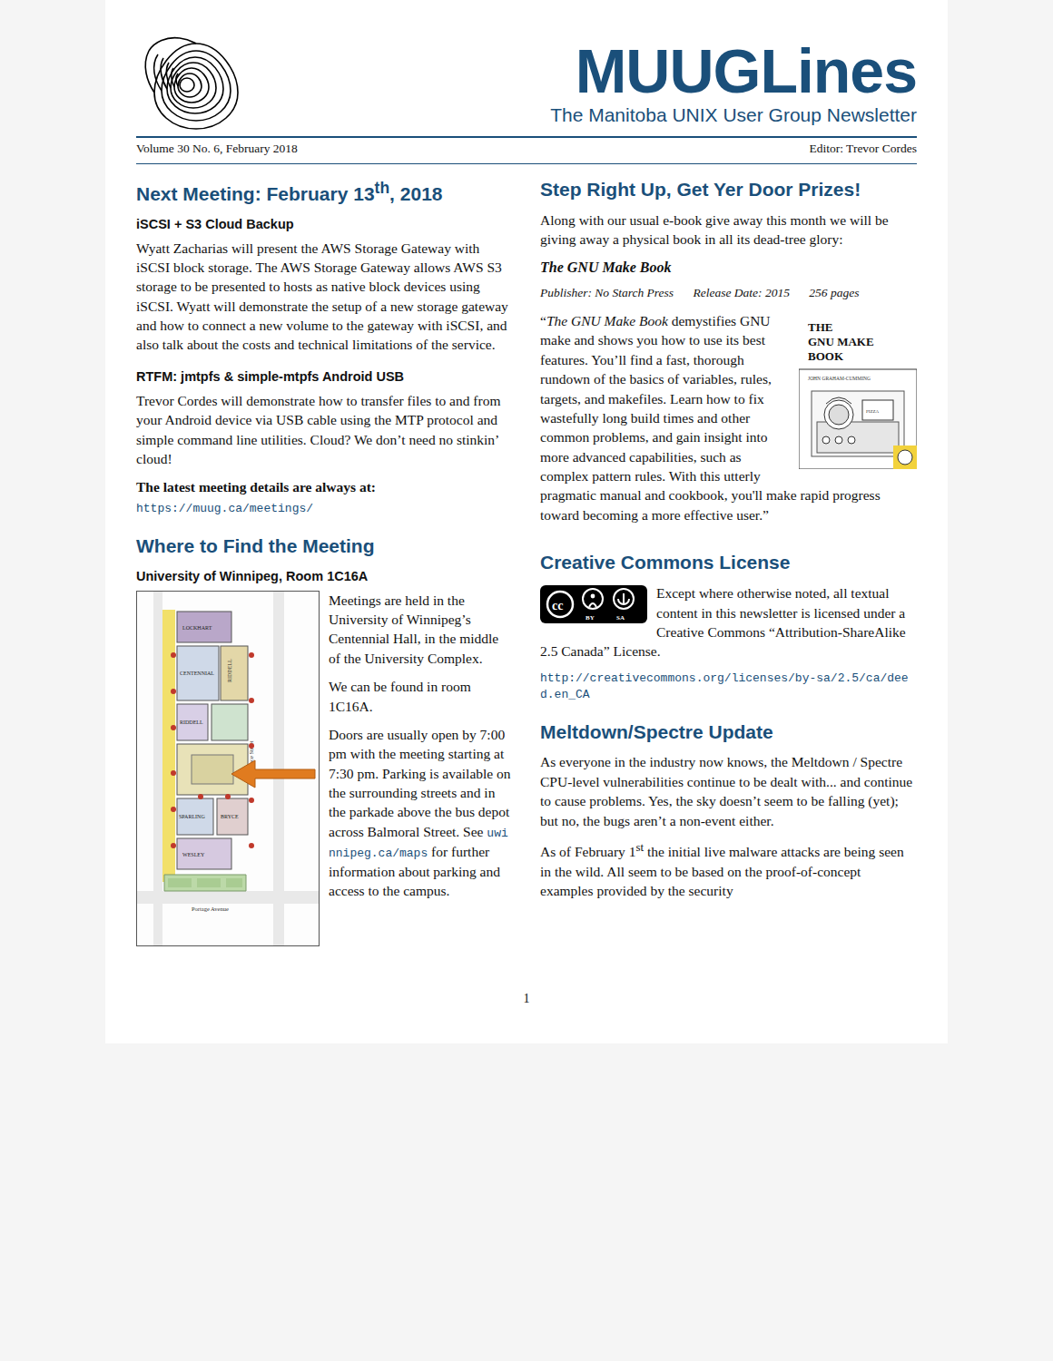MUUGLines
The Manitoba UNIX User Group Newsletter
Volume 30 No. 6, February 2018 Editor: Trevor Cordes
Next Meeting: February 13th, 2018
iSCSI + S3 Cloud Backup
Wyatt Zacharias will present the AWS Storage Gateway with iSCSI block storage. The AWS Storage Gateway allows AWS S3 storage to be presented to hosts as native block devices using iSCSI. Wyatt will demonstrate the setup of a new storage gateway and how to connect a new volume to the gateway with iSCSI, and also talk about the costs and technical limitations of the service.
RTFM: jmtpfs & simple-mtpfs Android USB
Trevor Cordes will demonstrate how to transfer files to and from your Android device via USB cable using the MTP protocol and simple command line utilities. Cloud? We don’t need no stinkin’ cloud!
The latest meeting details are always at:
https://muug.ca/meetings/
Where to Find the Meeting
University of Winnipeg, Room 1C16A
LOCKHART CENTENNIAL RIDDELL RIDDELL SPARLING BRYCE WESLEY Spence Street Portage Avenue
Meetings are held in the University of Winnipeg’s Centennial Hall, in the middle of the University Complex.
We can be found in room 1C16A.
Doors are usually open by 7:00 pm with the meeting starting at 7:30 pm. Parking is available on the surrounding streets and in the parkade above the bus depot across Balmoral Street. See uwinnipeg.ca/maps for further information about parking and access to the campus.
Step Right Up, Get Yer Door Prizes!
Along with our usual e-book give away this month we will be giving away a physical book in all its dead-tree glory:
The GNU Make Book
Publisher: No Starch Press Release Date: 2015 256 pages
THE GNU MAKE BOOK JOHN GRAHAM-CUMMING PIZZA
“The GNU Make Book demystifies GNU make and shows you how to use its best features. You’ll find a fast, thorough rundown of the basics of variables, rules, targets, and makefiles. Learn how to fix wastefully long build times and other common problems, and gain insight into more advanced capabilities, such as complex pattern rules. With this utterly pragmatic manual and cookbook, you'll make rapid progress toward becoming a more effective user.”
Creative Commons License
cc BY SA
Except where otherwise noted, all textual content in this newsletter is licensed under a Creative Commons “Attribution-ShareAlike 2.5 Canada” License.
http://creativecommons.org/licenses/by-sa/2.5/ca/deed.en_CA
Meltdown/Spectre Update
As everyone in the industry now knows, the Meltdown / Spectre CPU-level vulnerabilities continue to be dealt with... and continue to cause problems. Yes, the sky doesn’t seem to be falling (yet); but no, the bugs aren’t a non-event either.
As of February 1st the initial live malware attacks are being seen in the wild. All seem to be based on the proof-of-concept examples provided by the security
1